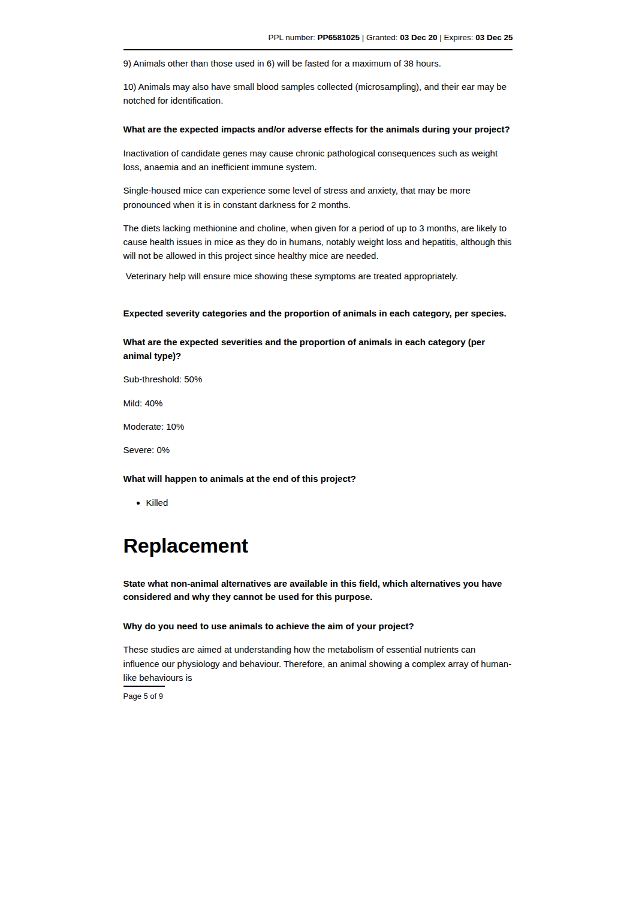PPL number: PP6581025 | Granted: 03 Dec 20 | Expires: 03 Dec 25
9) Animals other than those used in 6) will be fasted for a maximum of 38 hours.
10) Animals may also have small blood samples collected (microsampling), and their ear may be notched for identification.
What are the expected impacts and/or adverse effects for the animals during your project?
Inactivation of candidate genes may cause chronic pathological consequences such as weight loss, anaemia and an inefficient immune system.
Single-housed mice can experience some level of stress and anxiety, that may be more pronounced when it is in constant darkness for 2 months.
The diets lacking methionine and choline, when given for a period of up to 3 months, are likely to cause health issues in mice as they do in humans, notably weight loss and hepatitis, although this will not be allowed in this project since healthy mice are needed.
Veterinary help will ensure mice showing these symptoms are treated appropriately.
Expected severity categories and the proportion of animals in each category, per species.
What are the expected severities and the proportion of animals in each category (per animal type)?
Sub-threshold: 50%
Mild: 40%
Moderate: 10%
Severe: 0%
What will happen to animals at the end of this project?
Killed
Replacement
State what non-animal alternatives are available in this field, which alternatives you have considered and why they cannot be used for this purpose.
Why do you need to use animals to achieve the aim of your project?
These studies are aimed at understanding how the metabolism of essential nutrients can influence our physiology and behaviour. Therefore, an animal showing a complex array of human-like behaviours is
Page 5 of 9